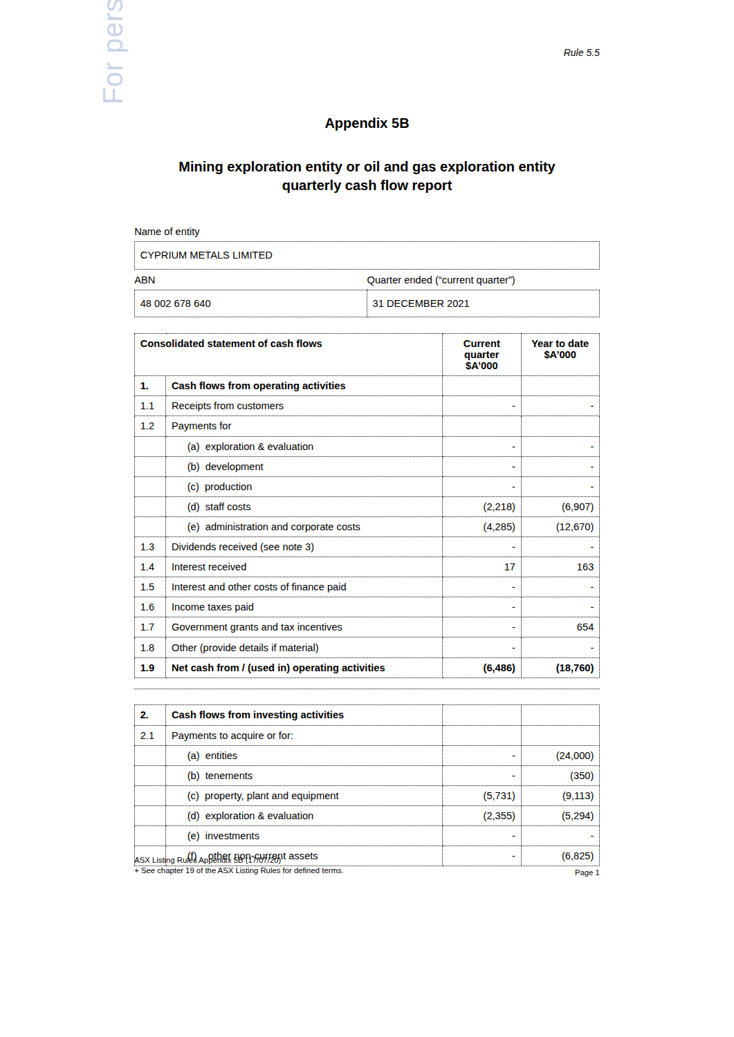For personal use only
Rule 5.5
Appendix 5B
Mining exploration entity or oil and gas exploration entity
quarterly cash flow report
Name of entity
| CYPRIUM METALS LIMITED |
ABN Quarter ended (“current quarter”)
| 48 002 678 640 | 31 DECEMBER 2021 |
| Consolidated statement of cash flows | Current quarter $A’000 | Year to date $A’000 |
| --- | --- | --- |
| 1. | Cash flows from operating activities | | |
| 1.1 | Receipts from customers | - | - |
| 1.2 | Payments for | | |
| | (a) exploration & evaluation | - | - |
| | (b) development | - | - |
| | (c) production | - | - |
| | (d) staff costs | (2,218) | (6,907) |
| | (e) administration and corporate costs | (4,285) | (12,670) |
| 1.3 | Dividends received (see note 3) | - | - |
| 1.4 | Interest received | 17 | 163 |
| 1.5 | Interest and other costs of finance paid | - | - |
| 1.6 | Income taxes paid | - | - |
| 1.7 | Government grants and tax incentives | - | 654 |
| 1.8 | Other (provide details if material) | - | - |
| 1.9 | Net cash from / (used in) operating activities | (6,486) | (18,760) |
| 2. | Cash flows from investing activities | | |
| 2.1 | Payments to acquire or for: | | |
| | (a) entities | - | (24,000) |
| | (b) tenements | - | (350) |
| | (c) property, plant and equipment | (5,731) | (9,113) |
| | (d) exploration & evaluation | (2,355) | (5,294) |
| | (e) investments | - | - |
| | (f) other non-current assets | - | (6,825) |
ASX Listing Rules Appendix 5B (17/07/20)
+ See chapter 19 of the ASX Listing Rules for defined terms.
Page 1